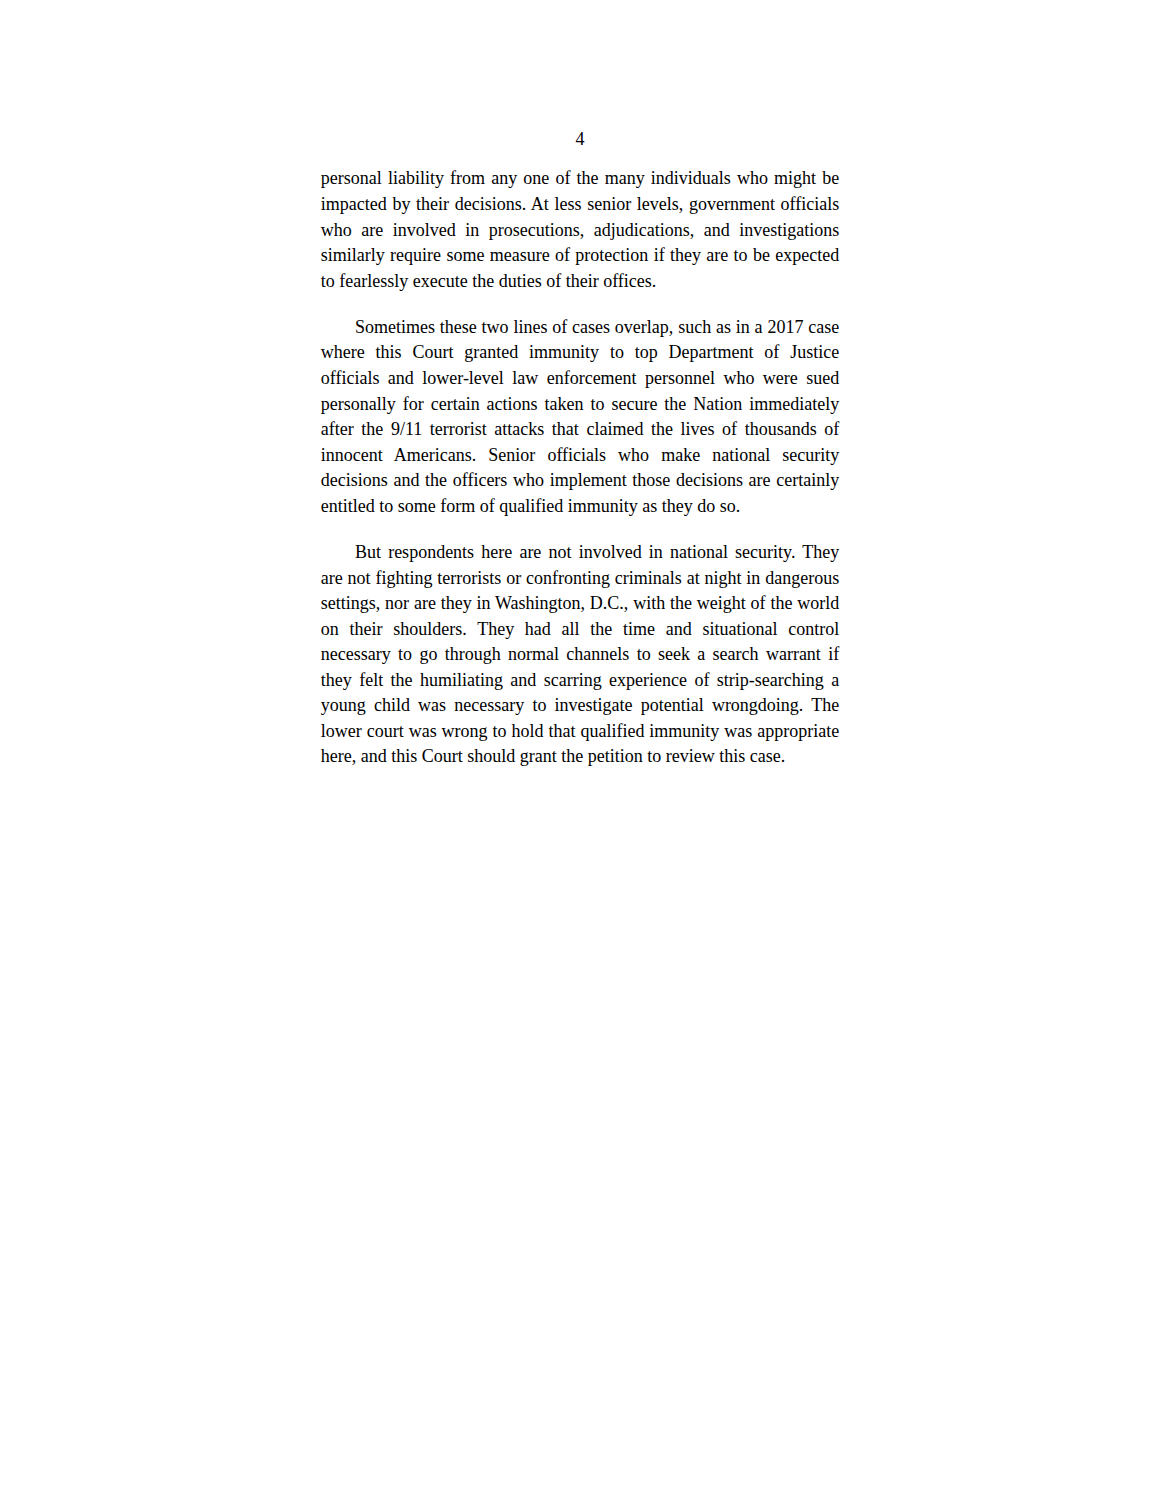4
personal liability from any one of the many individuals who might be impacted by their decisions. At less senior levels, government officials who are involved in prosecutions, adjudications, and investigations similarly require some measure of protection if they are to be expected to fearlessly execute the duties of their offices.
Sometimes these two lines of cases overlap, such as in a 2017 case where this Court granted immunity to top Department of Justice officials and lower-level law enforcement personnel who were sued personally for certain actions taken to secure the Nation immediately after the 9/11 terrorist attacks that claimed the lives of thousands of innocent Americans. Senior officials who make national security decisions and the officers who implement those decisions are certainly entitled to some form of qualified immunity as they do so.
But respondents here are not involved in national security. They are not fighting terrorists or confronting criminals at night in dangerous settings, nor are they in Washington, D.C., with the weight of the world on their shoulders. They had all the time and situational control necessary to go through normal channels to seek a search warrant if they felt the humiliating and scarring experience of strip-searching a young child was necessary to investigate potential wrongdoing. The lower court was wrong to hold that qualified immunity was appropriate here, and this Court should grant the petition to review this case.